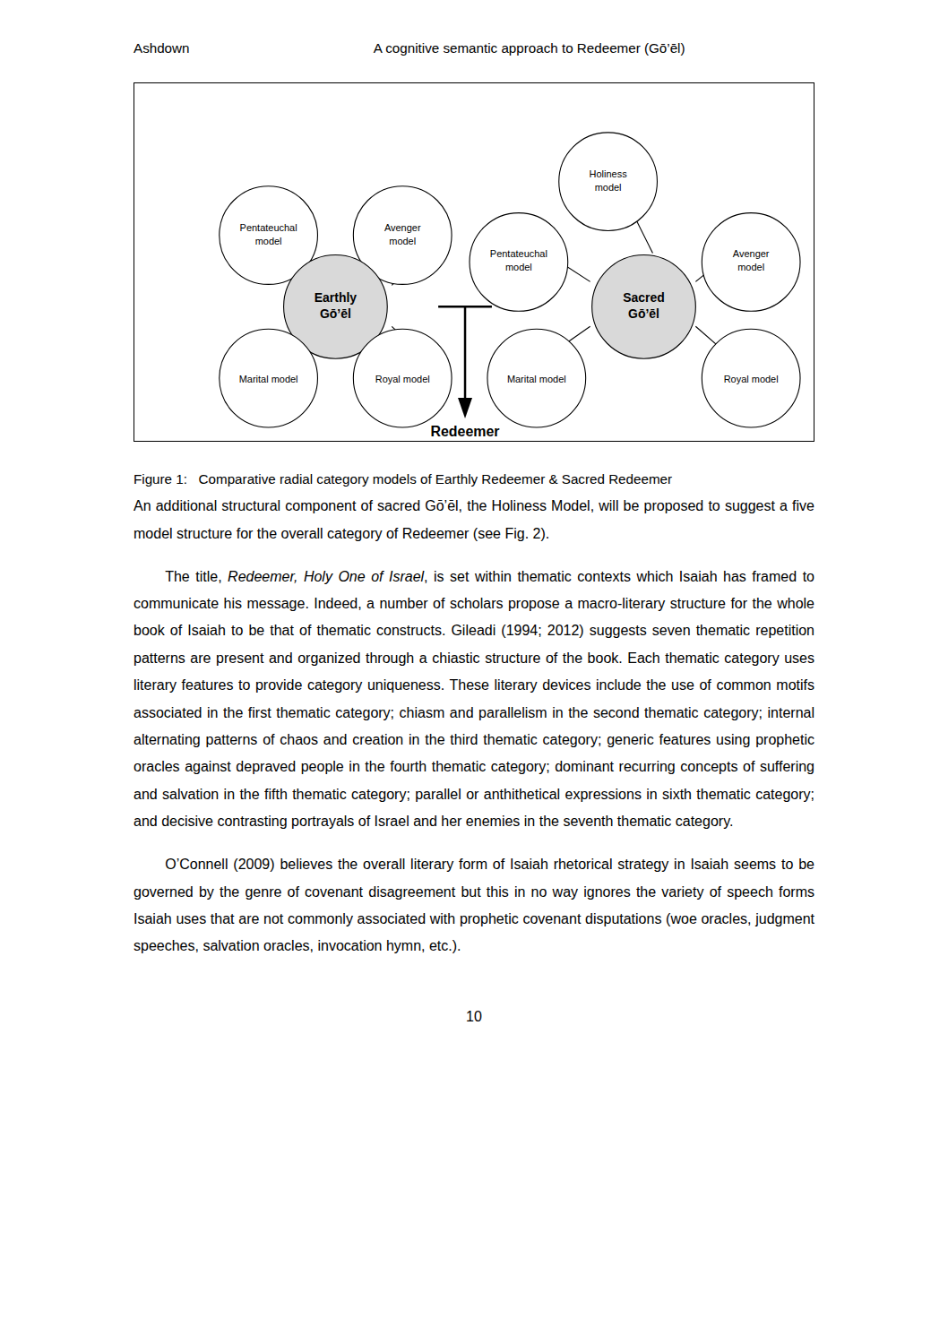Ashdown A cognitive semantic approach to Redeemer (Gō’ēl)
Pentateuchal model Avenger model Earthly Gō’ēl Marital model Royal model Holiness model Pentateuchal model Avenger model Sacred Gō’ēl Marital model Royal model Redeemer
Figure 1: Comparative radial category models of Earthly Redeemer & Sacred Redeemer
An additional structural component of sacred Gō’ēl, the Holiness Model, will be proposed to suggest a five model structure for the overall category of Redeemer (see Fig. 2).
The title, Redeemer, Holy One of Israel, is set within thematic contexts which Isaiah has framed to communicate his message. Indeed, a number of scholars propose a macro-literary structure for the whole book of Isaiah to be that of thematic constructs. Gileadi (1994; 2012) suggests seven thematic repetition patterns are present and organized through a chiastic structure of the book. Each thematic category uses literary features to provide category uniqueness. These literary devices include the use of common motifs associated in the first thematic category; chiasm and parallelism in the second thematic category; internal alternating patterns of chaos and creation in the third thematic category; generic features using prophetic oracles against depraved people in the fourth thematic category; dominant recurring concepts of suffering and salvation in the fifth thematic category; parallel or anthithetical expressions in sixth thematic category; and decisive contrasting portrayals of Israel and her enemies in the seventh thematic category.
O’Connell (2009) believes the overall literary form of Isaiah rhetorical strategy in Isaiah seems to be governed by the genre of covenant disagreement but this in no way ignores the variety of speech forms Isaiah uses that are not commonly associated with prophetic covenant disputations (woe oracles, judgment speeches, salvation oracles, invocation hymn, etc.).
10